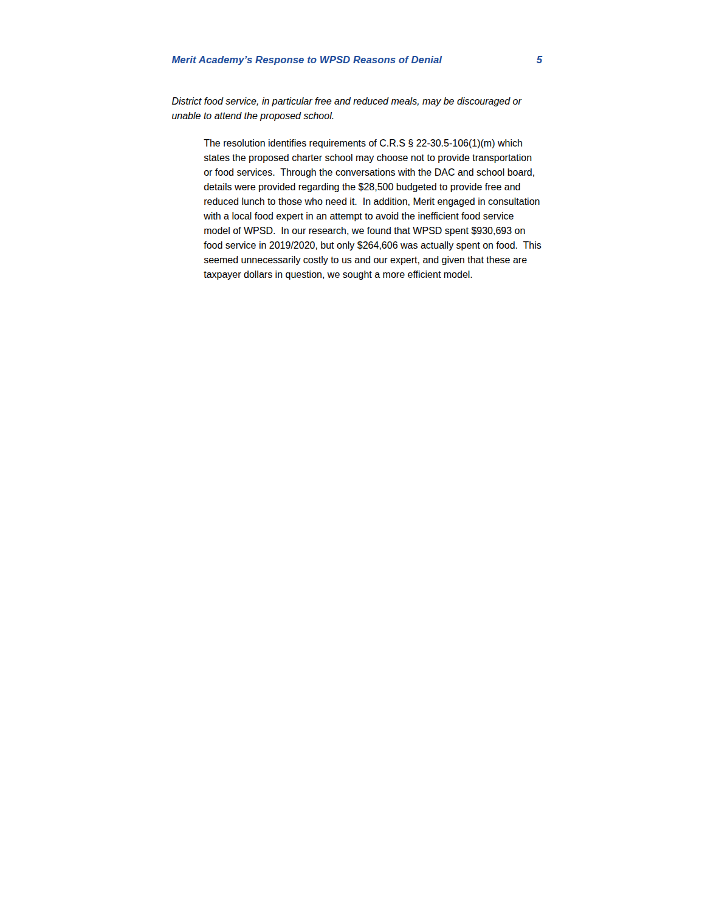Merit Academy’s Response to WPSD Reasons of Denial 5
District food service, in particular free and reduced meals, may be discouraged or unable to attend the proposed school.
The resolution identifies requirements of C.R.S § 22-30.5-106(1)(m) which states the proposed charter school may choose not to provide transportation or food services. Through the conversations with the DAC and school board, details were provided regarding the $28,500 budgeted to provide free and reduced lunch to those who need it. In addition, Merit engaged in consultation with a local food expert in an attempt to avoid the inefficient food service model of WPSD. In our research, we found that WPSD spent $930,693 on food service in 2019/2020, but only $264,606 was actually spent on food. This seemed unnecessarily costly to us and our expert, and given that these are taxpayer dollars in question, we sought a more efficient model.